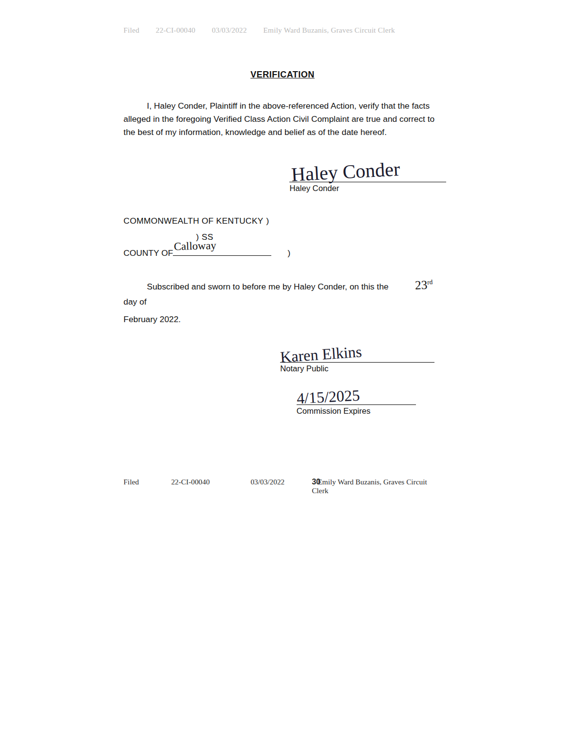Filed 22-CI-00040 03/03/2022 Emily Ward Buzanis, Graves Circuit Clerk
VERIFICATION
I, Haley Conder, Plaintiff in the above-referenced Action, verify that the facts alleged in the foregoing Verified Class Action Civil Complaint are true and correct to the best of my information, knowledge and belief as of the date hereof.
Haley Conder
Haley Conder
COMMONWEALTH OF KENTUCKY)
) SS
COUNTY OF Calloway)
Subscribed and sworn to before me by Haley Conder, on this the 23rd day of
February 2022.
Karen Elkins
Notary Public
4/15/2025
Commission Expires
Filed 22-CI-00040 03/03/2022 30 Emily Ward Buzanis, Graves Circuit Clerk